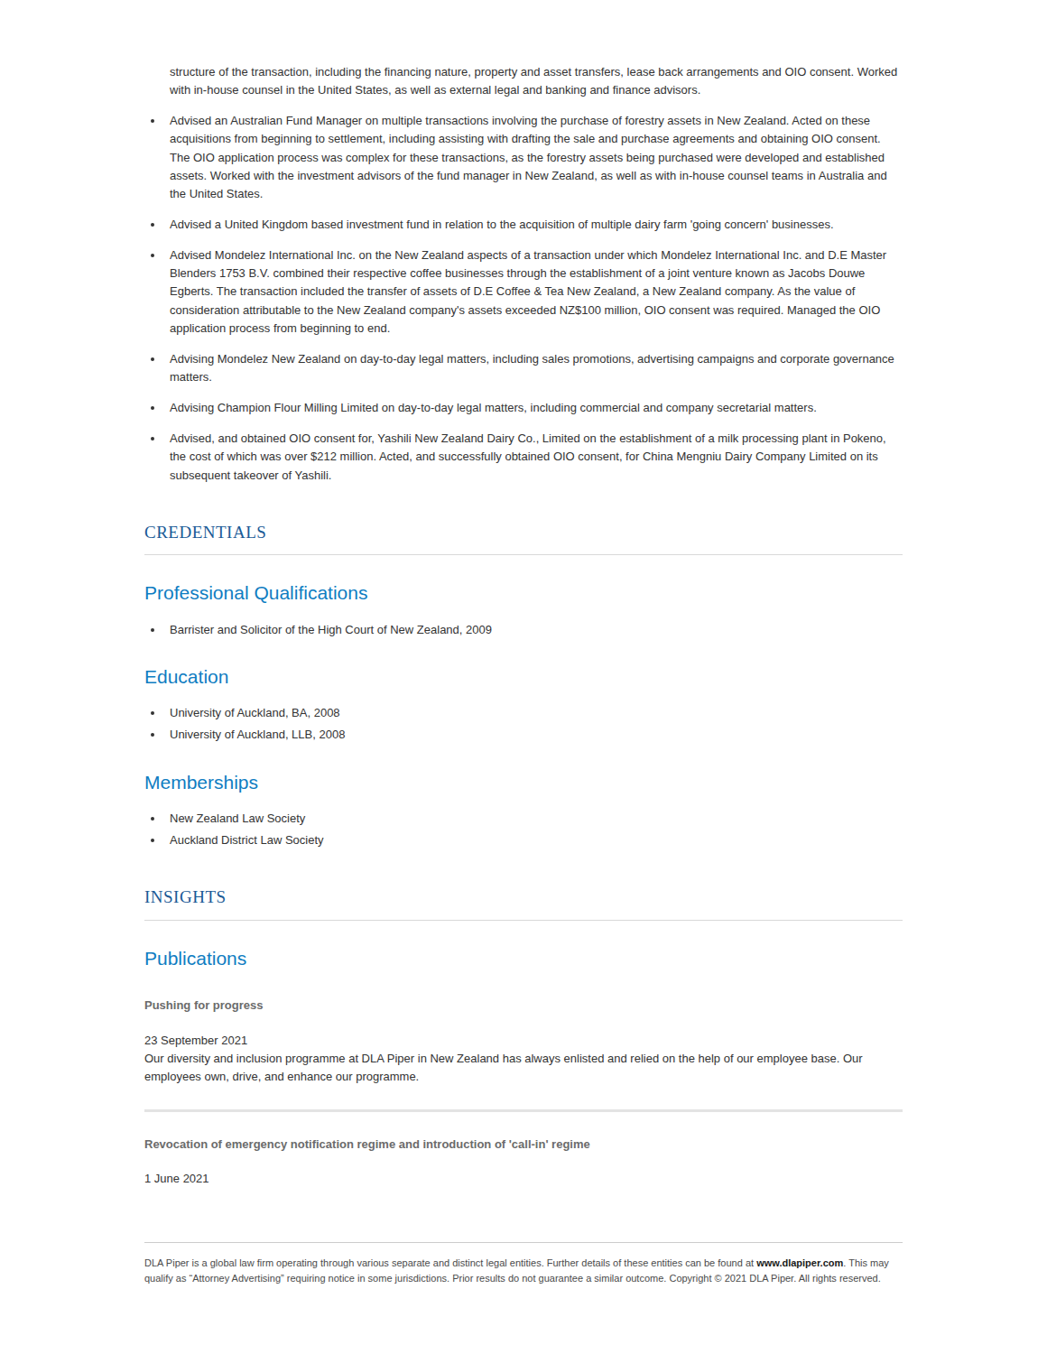structure of the transaction, including the financing nature, property and asset transfers, lease back arrangements and OIO consent. Worked with in-house counsel in the United States, as well as external legal and banking and finance advisors.
Advised an Australian Fund Manager on multiple transactions involving the purchase of forestry assets in New Zealand. Acted on these acquisitions from beginning to settlement, including assisting with drafting the sale and purchase agreements and obtaining OIO consent. The OIO application process was complex for these transactions, as the forestry assets being purchased were developed and established assets. Worked with the investment advisors of the fund manager in New Zealand, as well as with in-house counsel teams in Australia and the United States.
Advised a United Kingdom based investment fund in relation to the acquisition of multiple dairy farm 'going concern' businesses.
Advised Mondelez International Inc. on the New Zealand aspects of a transaction under which Mondelez International Inc. and D.E Master Blenders 1753 B.V. combined their respective coffee businesses through the establishment of a joint venture known as Jacobs Douwe Egberts. The transaction included the transfer of assets of D.E Coffee & Tea New Zealand, a New Zealand company. As the value of consideration attributable to the New Zealand company's assets exceeded NZ$100 million, OIO consent was required. Managed the OIO application process from beginning to end.
Advising Mondelez New Zealand on day-to-day legal matters, including sales promotions, advertising campaigns and corporate governance matters.
Advising Champion Flour Milling Limited on day-to-day legal matters, including commercial and company secretarial matters.
Advised, and obtained OIO consent for, Yashili New Zealand Dairy Co., Limited on the establishment of a milk processing plant in Pokeno, the cost of which was over $212 million. Acted, and successfully obtained OIO consent, for China Mengniu Dairy Company Limited on its subsequent takeover of Yashili.
CREDENTIALS
Professional Qualifications
Barrister and Solicitor of the High Court of New Zealand, 2009
Education
University of Auckland, BA, 2008
University of Auckland, LLB, 2008
Memberships
New Zealand Law Society
Auckland District Law Society
INSIGHTS
Publications
Pushing for progress
23 September 2021
Our diversity and inclusion programme at DLA Piper in New Zealand has always enlisted and relied on the help of our employee base. Our employees own, drive, and enhance our programme.
Revocation of emergency notification regime and introduction of 'call-in' regime
1 June 2021
DLA Piper is a global law firm operating through various separate and distinct legal entities. Further details of these entities can be found at www.dlapiper.com. This may qualify as “Attorney Advertising” requiring notice in some jurisdictions. Prior results do not guarantee a similar outcome. Copyright © 2021 DLA Piper. All rights reserved.